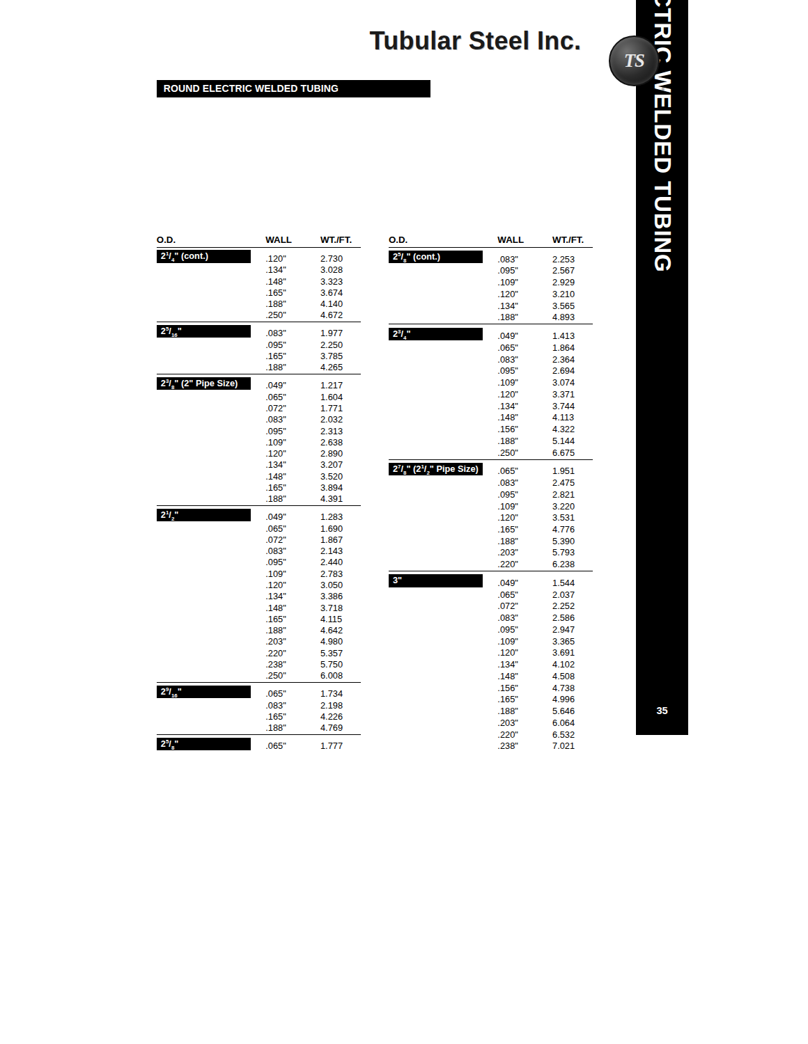ROUND ELECTRIC WELDED TUBING
35
Tubular Steel Inc.
®
ROUND ELECTRIC WELDED TUBING
| O.D. | WALL | WT./FT. |
| --- | --- | --- |
| 2 1 / 4 " (cont.) | .120" | 2.730 |
| | .134" | 3.028 |
| | .148" | 3.323 |
| | .165" | 3.674 |
| | .188" | 4.140 |
| | .250" | 4.672 |
| 2 5 / 16 " | .083" | 1.977 |
| | .095" | 2.250 |
| | .165" | 3.785 |
| | .188" | 4.265 |
| 2 3 / 8 " (2" Pipe Size) | .049" | 1.217 |
| | .065" | 1.604 |
| | .072" | 1.771 |
| | .083" | 2.032 |
| | .095" | 2.313 |
| | .109" | 2.638 |
| | .120" | 2.890 |
| | .134" | 3.207 |
| | .148" | 3.520 |
| | .165" | 3.894 |
| | .188" | 4.391 |
| 2 1 / 2 " | .049" | 1.283 |
| | .065" | 1.690 |
| | .072" | 1.867 |
| | .083" | 2.143 |
| | .095" | 2.440 |
| | .109" | 2.783 |
| | .120" | 3.050 |
| | .134" | 3.386 |
| | .148" | 3.718 |
| | .165" | 4.115 |
| | .188" | 4.642 |
| | .203" | 4.980 |
| | .220" | 5.357 |
| | .238" | 5.750 |
| | .250" | 6.008 |
| 2 9 / 16 " | .065" | 1.734 |
| | .083" | 2.198 |
| | .165" | 4.226 |
| | .188" | 4.769 |
| 2 5 / 8 " | .065" | 1.777 |
| O.D. | WALL | WT./FT. |
| --- | --- | --- |
| 2 5 / 8 " (cont.) | .083" | 2.253 |
| | .095" | 2.567 |
| | .109" | 2.929 |
| | .120" | 3.210 |
| | .134" | 3.565 |
| | .188" | 4.893 |
| 2 3 / 4 " | .049" | 1.413 |
| | .065" | 1.864 |
| | .083" | 2.364 |
| | .095" | 2.694 |
| | .109" | 3.074 |
| | .120" | 3.371 |
| | .134" | 3.744 |
| | .148" | 4.113 |
| | .156" | 4.322 |
| | .188" | 5.144 |
| | .250" | 6.675 |
| 2 7 / 8 " (2 1 / 2 " Pipe Size) | .065" | 1.951 |
| | .083" | 2.475 |
| | .095" | 2.821 |
| | .109" | 3.220 |
| | .120" | 3.531 |
| | .165" | 4.776 |
| | .188" | 5.390 |
| | .203" | 5.793 |
| | .220" | 6.238 |
| 3" | .049" | 1.544 |
| | .065" | 2.037 |
| | .072" | 2.252 |
| | .083" | 2.586 |
| | .095" | 2.947 |
| | .109" | 3.365 |
| | .120" | 3.691 |
| | .134" | 4.102 |
| | .148" | 4.508 |
| | .156" | 4.738 |
| | .165" | 4.996 |
| | .188" | 5.646 |
| | .203" | 6.064 |
| | .220" | 6.532 |
| | .238" | 7.021 |